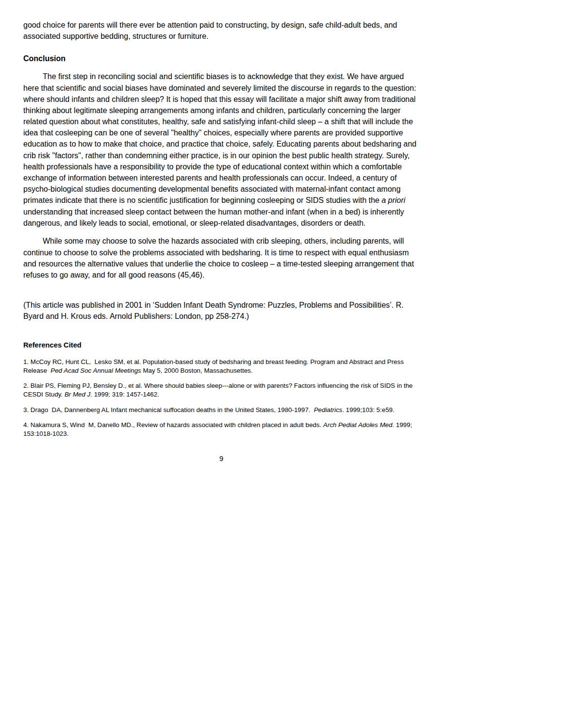good choice for parents will there ever be attention paid to constructing, by design, safe child-adult beds, and associated supportive bedding, structures or furniture.
Conclusion
The first step in reconciling social and scientific biases is to acknowledge that they exist. We have argued here that scientific and social biases have dominated and severely limited the discourse in regards to the question: where should infants and children sleep? It is hoped that this essay will facilitate a major shift away from traditional thinking about legitimate sleeping arrangements among infants and children, particularly concerning the larger related question about what constitutes, healthy, safe and satisfying infant-child sleep – a shift that will include the idea that cosleeping can be one of several "healthy" choices, especially where parents are provided supportive education as to how to make that choice, and practice that choice, safely. Educating parents about bedsharing and crib risk "factors", rather than condemning either practice, is in our opinion the best public health strategy. Surely, health professionals have a responsibility to provide the type of educational context within which a comfortable exchange of information between interested parents and health professionals can occur. Indeed, a century of psycho-biological studies documenting developmental benefits associated with maternal-infant contact among primates indicate that there is no scientific justification for beginning cosleeping or SIDS studies with the a priori understanding that increased sleep contact between the human mother-and infant (when in a bed) is inherently dangerous, and likely leads to social, emotional, or sleep-related disadvantages, disorders or death.
While some may choose to solve the hazards associated with crib sleeping, others, including parents, will continue to choose to solve the problems associated with bedsharing. It is time to respect with equal enthusiasm and resources the alternative values that underlie the choice to cosleep – a time-tested sleeping arrangement that refuses to go away, and for all good reasons (45,46).
(This article was published in 2001 in ‘Sudden Infant Death Syndrome: Puzzles, Problems and Possibilities’. R. Byard and H. Krous eds. Arnold Publishers: London, pp 258-274.)
References Cited
1. McCoy RC, Hunt CL, Lesko SM, et al. Population-based study of bedsharing and breast feeding. Program and Abstract and Press Release Ped Acad Soc Annual Meetings May 5, 2000 Boston, Massachusettes.
2. Blair PS, Fleming PJ, Bensley D., et al. Where should babies sleep---alone or with parents? Factors influencing the risk of SIDS in the CESDI Study. Br Med J. 1999; 319: 1457-1462.
3. Drago DA, Dannenberg AL Infant mechanical suffocation deaths in the United States, 1980-1997. Pediatrics. 1999;103: 5:e59.
4. Nakamura S, Wind M, Danello MD., Review of hazards associated with children placed in adult beds. Arch Pediat Adoles Med. 1999; 153:1018-1023.
9